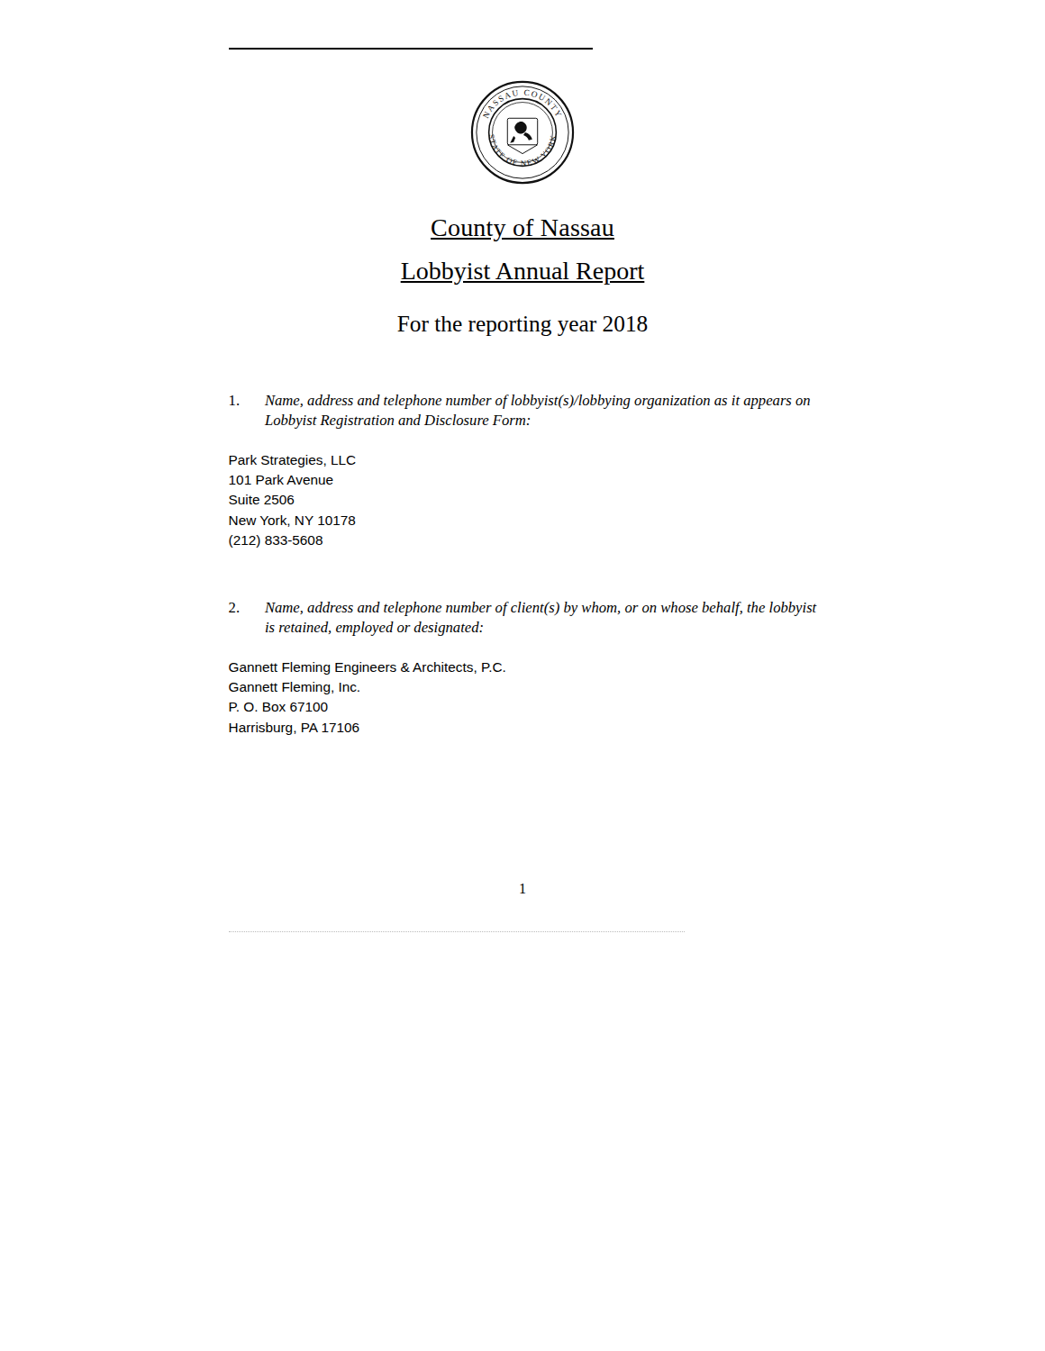NASSAU COUNTY STATE OF NEW YORK
County of Nassau
Lobbyist Annual Report
For the reporting year 2018
1. Name, address and telephone number of lobbyist(s)/lobbying organization as it appears on Lobbyist Registration and Disclosure Form:
Park Strategies, LLC
101 Park Avenue
Suite 2506
New York, NY 10178
(212) 833-5608
2. Name, address and telephone number of client(s) by whom, or on whose behalf, the lobbyist is retained, employed or designated:
Gannett Fleming Engineers & Architects, P.C.
Gannett Fleming, Inc.
P. O. Box 67100
Harrisburg, PA 17106
1